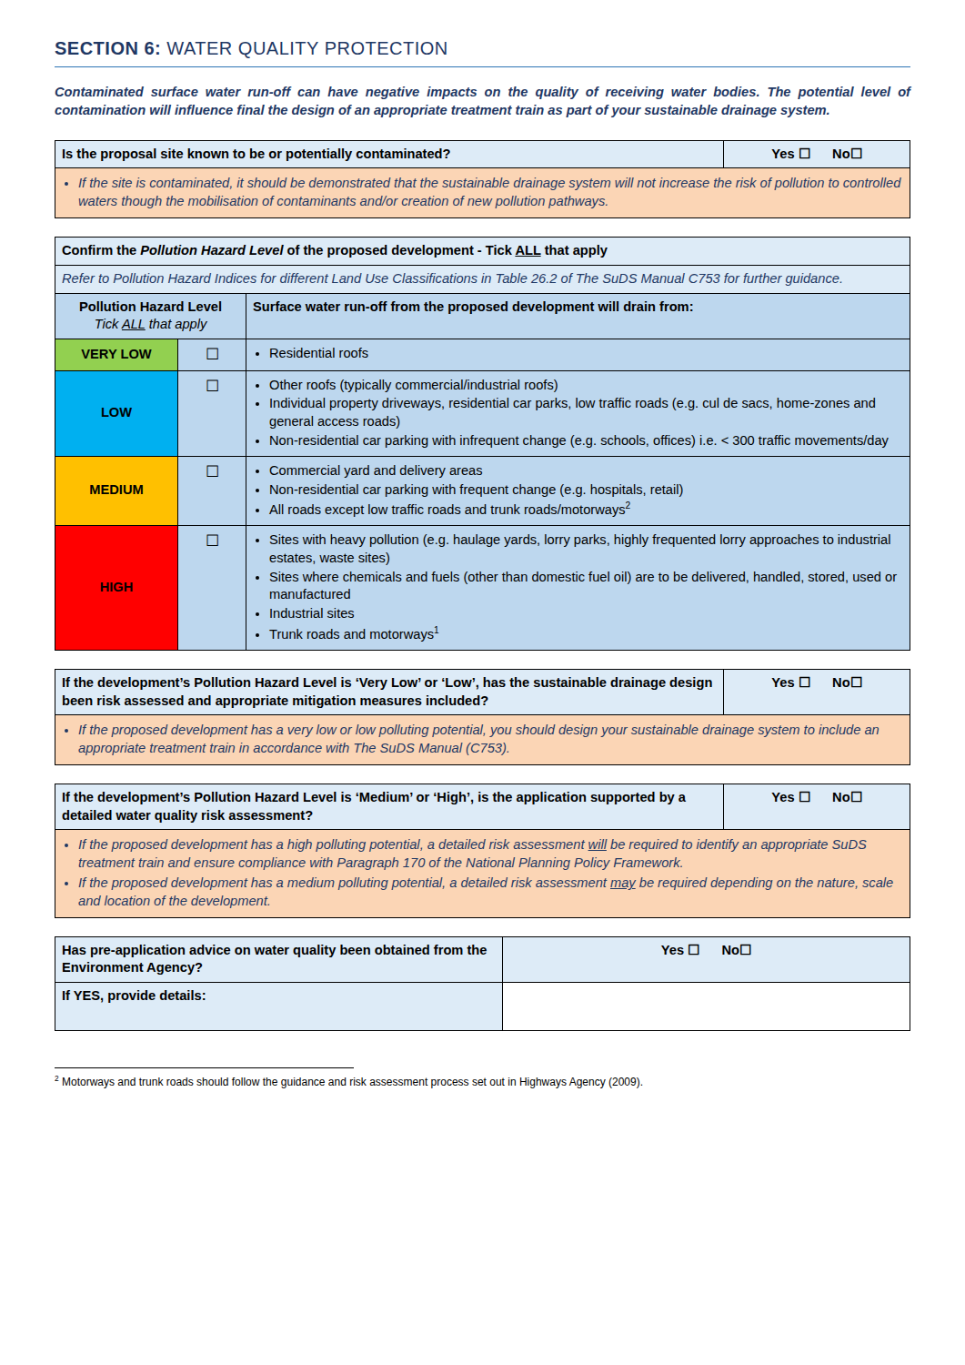SECTION 6: WATER QUALITY PROTECTION
Contaminated surface water run-off can have negative impacts on the quality of receiving water bodies. The potential level of contamination will influence final the design of an appropriate treatment train as part of your sustainable drainage system.
| Is the proposal site known to be or potentially contaminated? | Yes ☐ No☐ |
| If the site is contaminated, it should be demonstrated that the sustainable drainage system will not increase the risk of pollution to controlled waters though the mobilisation of contaminants and/or creation of new pollution pathways. |
| Confirm the Pollution Hazard Level of the proposed development - Tick ALL that apply |
| Refer to Pollution Hazard Indices for different Land Use Classifications in Table 26.2 of The SuDS Manual C753 for further guidance. |
| Pollution Hazard Level Tick ALL that apply | Surface water run-off from the proposed development will drain from: |
| VERY LOW | ☐ | Residential roofs |
| LOW | ☐ | Other roofs (typically commercial/industrial roofs) Individual property driveways, residential car parks, low traffic roads (e.g. cul de sacs, home-zones and general access roads) Non-residential car parking with infrequent change (e.g. schools, offices) i.e. < 300 traffic movements/day |
| MEDIUM | ☐ | Commercial yard and delivery areas Non-residential car parking with frequent change (e.g. hospitals, retail) All roads except low traffic roads and trunk roads/motorways 2 |
| HIGH | ☐ | Sites with heavy pollution (e.g. haulage yards, lorry parks, highly frequented lorry approaches to industrial estates, waste sites) Sites where chemicals and fuels (other than domestic fuel oil) are to be delivered, handled, stored, used or manufactured Industrial sites Trunk roads and motorways 1 |
| If the development’s Pollution Hazard Level is ‘Very Low’ or ‘Low’, has the sustainable drainage design been risk assessed and appropriate mitigation measures included? | Yes ☐ No☐ |
| If the proposed development has a very low or low polluting potential, you should design your sustainable drainage system to include an appropriate treatment train in accordance with The SuDS Manual (C753). |
| If the development’s Pollution Hazard Level is ‘Medium’ or ‘High’, is the application supported by a detailed water quality risk assessment? | Yes ☐ No☐ |
| If the proposed development has a high polluting potential, a detailed risk assessment will be required to identify an appropriate SuDS treatment train and ensure compliance with Paragraph 170 of the National Planning Policy Framework. If the proposed development has a medium polluting potential, a detailed risk assessment may be required depending on the nature, scale and location of the development. |
| Has pre-application advice on water quality been obtained from the Environment Agency? | Yes ☐ No☐ |
| If YES, provide details: | |
2 Motorways and trunk roads should follow the guidance and risk assessment process set out in Highways Agency (2009).